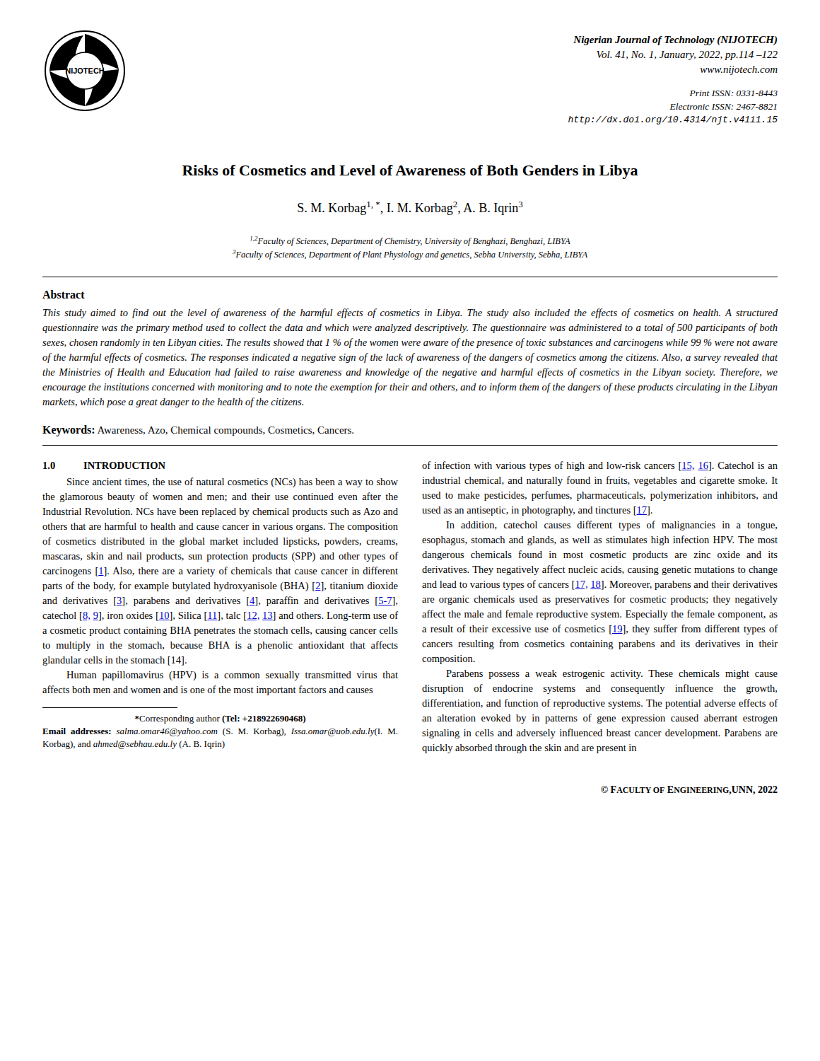NIJOTECH
Nigerian Journal of Technology (NIJOTECH)
Vol. 41, No. 1, January, 2022, pp.114 –122
www.nijotech.com
Print ISSN: 0331-8443
Electronic ISSN: 2467-8821
http://dx.doi.org/10.4314/njt.v41i1.15
Risks of Cosmetics and Level of Awareness of Both Genders in Libya
S. M. Korbag1, *, I. M. Korbag2, A. B. Iqrin3
1,2Faculty of Sciences, Department of Chemistry, University of Benghazi, Benghazi, LIBYA
3Faculty of Sciences, Department of Plant Physiology and genetics, Sebha University, Sebha, LIBYA
Abstract
This study aimed to find out the level of awareness of the harmful effects of cosmetics in Libya. The study also included the effects of cosmetics on health. A structured questionnaire was the primary method used to collect the data and which were analyzed descriptively. The questionnaire was administered to a total of 500 participants of both sexes, chosen randomly in ten Libyan cities. The results showed that 1 % of the women were aware of the presence of toxic substances and carcinogens while 99 % were not aware of the harmful effects of cosmetics. The responses indicated a negative sign of the lack of awareness of the dangers of cosmetics among the citizens. Also, a survey revealed that the Ministries of Health and Education had failed to raise awareness and knowledge of the negative and harmful effects of cosmetics in the Libyan society. Therefore, we encourage the institutions concerned with monitoring and to note the exemption for their and others, and to inform them of the dangers of these products circulating in the Libyan markets, which pose a great danger to the health of the citizens.
Keywords: Awareness, Azo, Chemical compounds, Cosmetics, Cancers.
1.0 INTRODUCTION
Since ancient times, the use of natural cosmetics (NCs) has been a way to show the glamorous beauty of women and men; and their use continued even after the Industrial Revolution. NCs have been replaced by chemical products such as Azo and others that are harmful to health and cause cancer in various organs. The composition of cosmetics distributed in the global market included lipsticks, powders, creams, mascaras, skin and nail products, sun protection products (SPP) and other types of carcinogens [1]. Also, there are a variety of chemicals that cause cancer in different parts of the body, for example butylated hydroxyanisole (BHA) [2], titanium dioxide and derivatives [3], parabens and derivatives [4], paraffin and derivatives [5-7], catechol [8, 9], iron oxides [10], Silica [11], talc [12, 13] and others. Long-term use of a cosmetic product containing BHA penetrates the stomach cells, causing cancer cells to multiply in the stomach, because BHA is a phenolic antioxidant that affects glandular cells in the stomach [14].
Human papillomavirus (HPV) is a common sexually transmitted virus that affects both men and women and is one of the most important factors and causes
*Corresponding author (Tel: +218922690468)
Email addresses: salma.omar46@yahoo.com (S. M. Korbag), Issa.omar@uob.edu.ly(I. M. Korbag), and ahmed@sebhau.edu.ly (A. B. Iqrin)
of infection with various types of high and low-risk cancers [15, 16]. Catechol is an industrial chemical, and naturally found in fruits, vegetables and cigarette smoke. It used to make pesticides, perfumes, pharmaceuticals, polymerization inhibitors, and used as an antiseptic, in photography, and tinctures [17].
In addition, catechol causes different types of malignancies in a tongue, esophagus, stomach and glands, as well as stimulates high infection HPV. The most dangerous chemicals found in most cosmetic products are zinc oxide and its derivatives. They negatively affect nucleic acids, causing genetic mutations to change and lead to various types of cancers [17, 18]. Moreover, parabens and their derivatives are organic chemicals used as preservatives for cosmetic products; they negatively affect the male and female reproductive system. Especially the female component, as a result of their excessive use of cosmetics [19], they suffer from different types of cancers resulting from cosmetics containing parabens and its derivatives in their composition.
Parabens possess a weak estrogenic activity. These chemicals might cause disruption of endocrine systems and consequently influence the growth, differentiation, and function of reproductive systems. The potential adverse effects of an alteration evoked by in patterns of gene expression caused aberrant estrogen signaling in cells and adversely influenced breast cancer development. Parabens are quickly absorbed through the skin and are present in
© FACULTY OF ENGINEERING,UNN, 2022